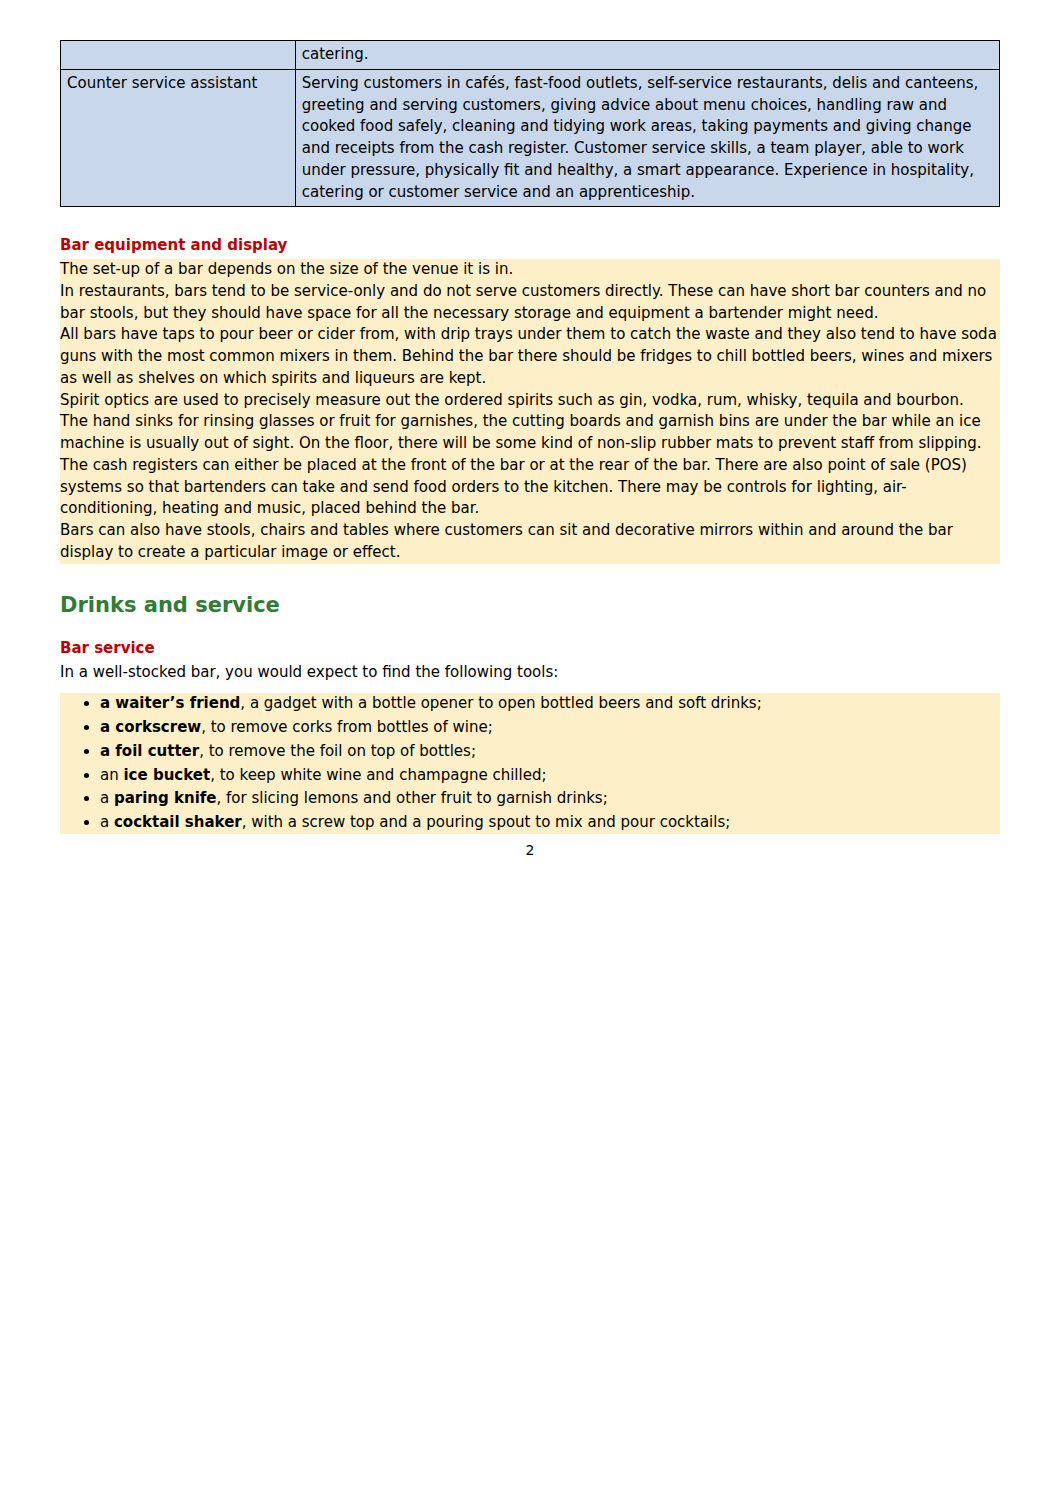| | catering. |
| Counter service assistant | Serving customers in cafés, fast-food outlets, self-service restaurants, delis and canteens, greeting and serving customers, giving advice about menu choices, handling raw and cooked food safely, cleaning and tidying work areas, taking payments and giving change and receipts from the cash register. Customer service skills, a team player, able to work under pressure, physically fit and healthy, a smart appearance. Experience in hospitality, catering or customer service and an apprenticeship. |
Bar equipment and display
The set-up of a bar depends on the size of the venue it is in.
In restaurants, bars tend to be service-only and do not serve customers directly. These can have short bar counters and no bar stools, but they should have space for all the necessary storage and equipment a bartender might need.
All bars have taps to pour beer or cider from, with drip trays under them to catch the waste and they also tend to have soda guns with the most common mixers in them. Behind the bar there should be fridges to chill bottled beers, wines and mixers as well as shelves on which spirits and liqueurs are kept.
Spirit optics are used to precisely measure out the ordered spirits such as gin, vodka, rum, whisky, tequila and bourbon.
The hand sinks for rinsing glasses or fruit for garnishes, the cutting boards and garnish bins are under the bar while an ice machine is usually out of sight. On the floor, there will be some kind of non-slip rubber mats to prevent staff from slipping.
The cash registers can either be placed at the front of the bar or at the rear of the bar. There are also point of sale (POS) systems so that bartenders can take and send food orders to the kitchen. There may be controls for lighting, air-conditioning, heating and music, placed behind the bar.
Bars can also have stools, chairs and tables where customers can sit and decorative mirrors within and around the bar display to create a particular image or effect.
Drinks and service
Bar service
In a well-stocked bar, you would expect to find the following tools:
a waiter’s friend, a gadget with a bottle opener to open bottled beers and soft drinks;
a corkscrew, to remove corks from bottles of wine;
a foil cutter, to remove the foil on top of bottles;
an ice bucket, to keep white wine and champagne chilled;
a paring knife, for slicing lemons and other fruit to garnish drinks;
a cocktail shaker, with a screw top and a pouring spout to mix and pour cocktails;
2